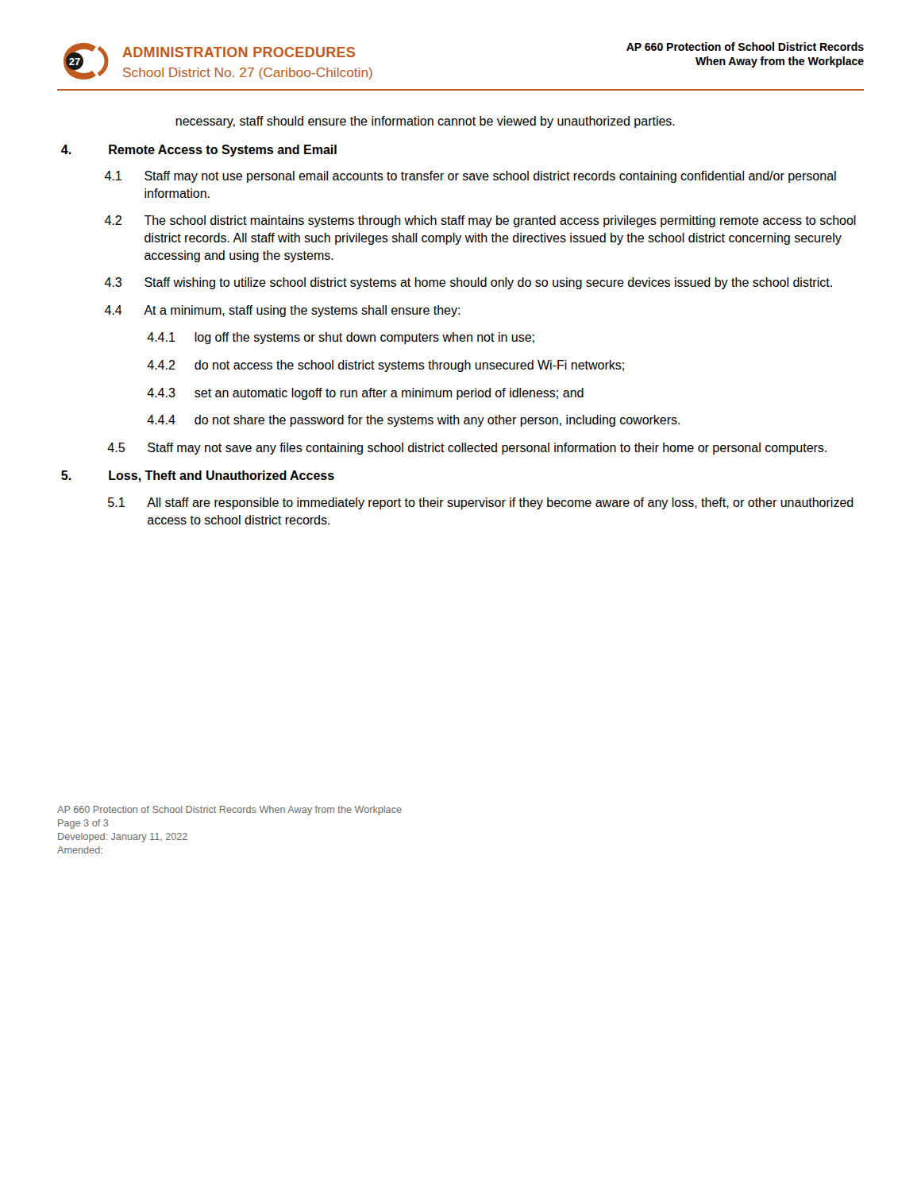27
ADMINISTRATION PROCEDURES
School District No. 27 (Cariboo-Chilcotin)
AP 660 Protection of School District Records
When Away from the Workplace
necessary, staff should ensure the information cannot be viewed by unauthorized parties.
4.
Remote Access to Systems and Email
4.1
Staff may not use personal email accounts to transfer or save school district records containing confidential and/or personal information.
4.2
The school district maintains systems through which staff may be granted access privileges permitting remote access to school district records. All staff with such privileges shall comply with the directives issued by the school district concerning securely accessing and using the systems.
4.3
Staff wishing to utilize school district systems at home should only do so using secure devices issued by the school district.
4.4
At a minimum, staff using the systems shall ensure they:
4.4.1
log off the systems or shut down computers when not in use;
4.4.2
do not access the school district systems through unsecured Wi-Fi networks;
4.4.3
set an automatic logoff to run after a minimum period of idleness; and
4.4.4
do not share the password for the systems with any other person, including coworkers.
4.5
Staff may not save any files containing school district collected personal information to their home or personal computers.
5.
Loss, Theft and Unauthorized Access
5.1
All staff are responsible to immediately report to their supervisor if they become aware of any loss, theft, or other unauthorized access to school district records.
AP 660 Protection of School District Records When Away from the Workplace
Page 3 of 3
Developed: January 11, 2022
Amended: